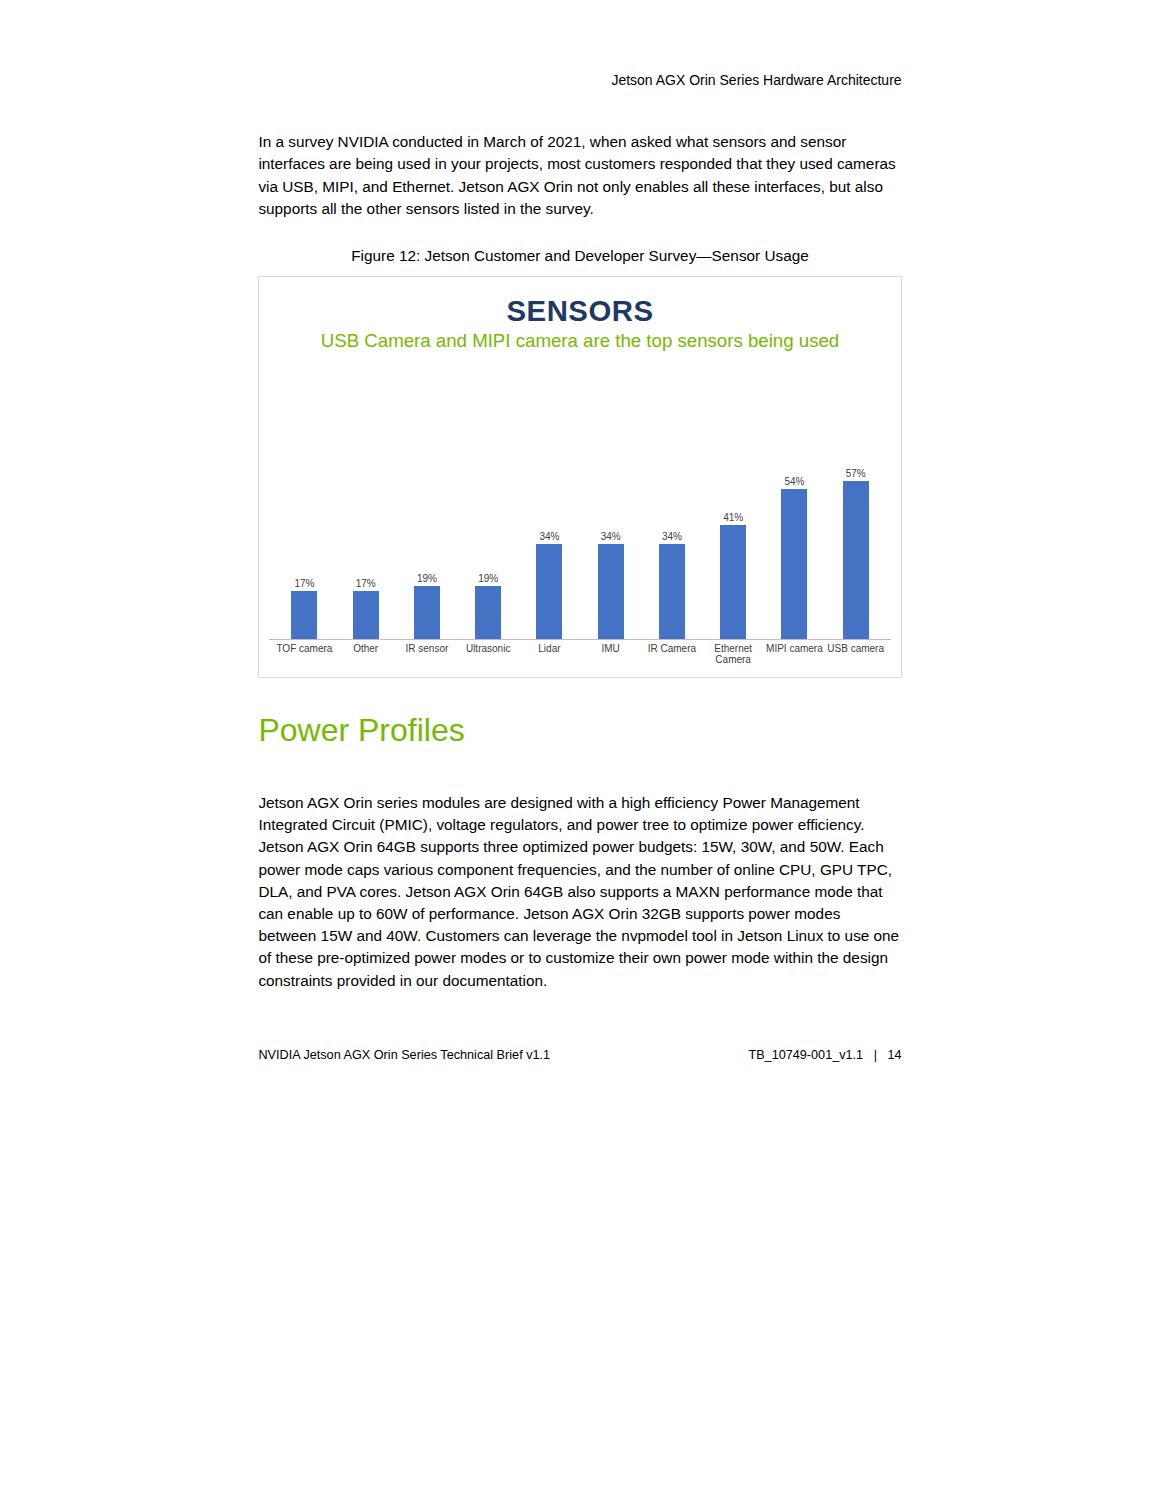Jetson AGX Orin Series Hardware Architecture
In a survey NVIDIA conducted in March of 2021, when asked what sensors and sensor interfaces are being used in your projects, most customers responded that they used cameras via USB, MIPI, and Ethernet. Jetson AGX Orin not only enables all these interfaces, but also supports all the other sensors listed in the survey.
Figure 12: Jetson Customer and Developer Survey—Sensor Usage
SENSORS
USB Camera and MIPI camera are the top sensors being used
17%
17%
19%
19%
34%
34%
34%
41%
54%
57%
TOF camera
Other
IR sensor
Ultrasonic
Lidar
IMU
IR Camera
Ethernet Camera
MIPI camera
USB camera
Power Profiles
Jetson AGX Orin series modules are designed with a high efficiency Power Management Integrated Circuit (PMIC), voltage regulators, and power tree to optimize power efficiency. Jetson AGX Orin 64GB supports three optimized power budgets: 15W, 30W, and 50W. Each power mode caps various component frequencies, and the number of online CPU, GPU TPC, DLA, and PVA cores. Jetson AGX Orin 64GB also supports a MAXN performance mode that can enable up to 60W of performance. Jetson AGX Orin 32GB supports power modes between 15W and 40W. Customers can leverage the nvpmodel tool in Jetson Linux to use one of these pre-optimized power modes or to customize their own power mode within the design constraints provided in our documentation.
NVIDIA Jetson AGX Orin Series Technical Brief v1.1
TB_10749-001_v1.1 | 14